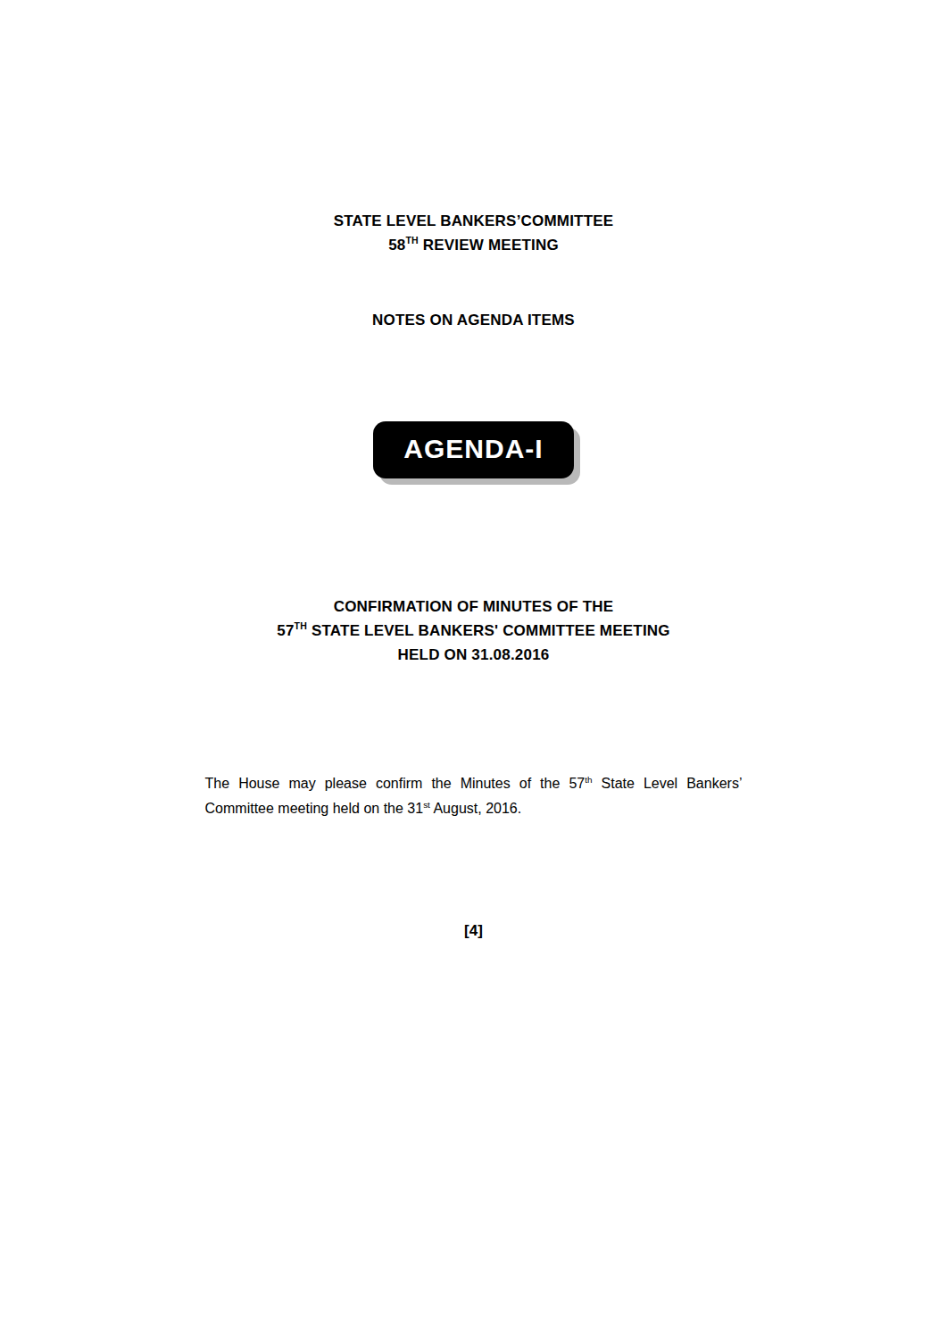STATE LEVEL BANKERS’COMMITTEE
58TH REVIEW MEETING
NOTES ON AGENDA ITEMS
AGENDA-I
CONFIRMATION OF MINUTES OF THE
57TH STATE LEVEL BANKERS' COMMITTEE MEETING
HELD ON 31.08.2016
The House may please confirm the Minutes of the 57th State Level Bankers’ Committee meeting held on the 31st August, 2016.
[4]